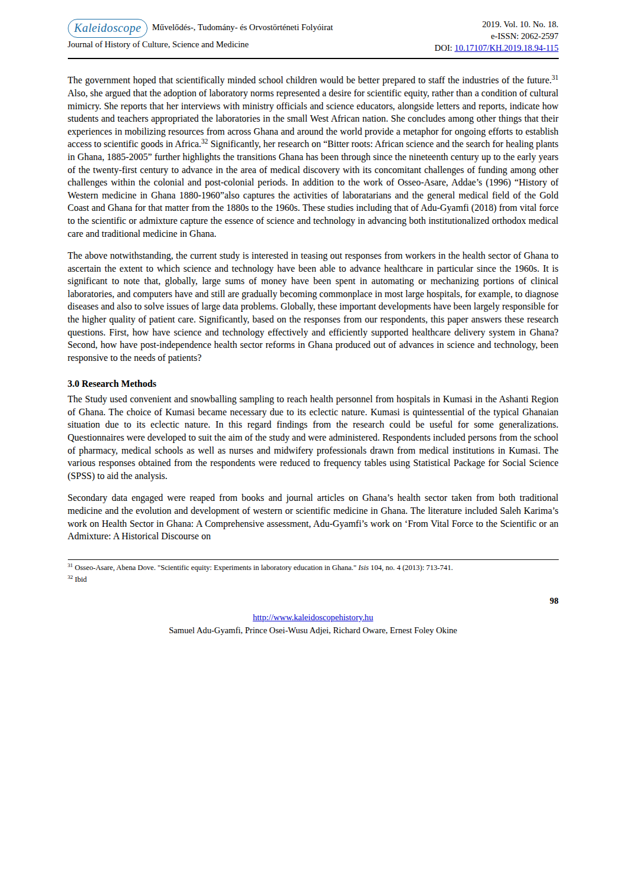Kaleidoscope Művelődés-, Tudomány- és Orvostörténeti Folyóirat
Journal of History of Culture, Science and Medicine
2019. Vol. 10. No. 18.
e-ISSN: 2062-2597
DOI: 10.17107/KH.2019.18.94-115
The government hoped that scientifically minded school children would be better prepared to staff the industries of the future.31 Also, she argued that the adoption of laboratory norms represented a desire for scientific equity, rather than a condition of cultural mimicry. She reports that her interviews with ministry officials and science educators, alongside letters and reports, indicate how students and teachers appropriated the laboratories in the small West African nation. She concludes among other things that their experiences in mobilizing resources from across Ghana and around the world provide a metaphor for ongoing efforts to establish access to scientific goods in Africa.32 Significantly, her research on “Bitter roots: African science and the search for healing plants in Ghana, 1885-2005” further highlights the transitions Ghana has been through since the nineteenth century up to the early years of the twenty-first century to advance in the area of medical discovery with its concomitant challenges of funding among other challenges within the colonial and post-colonial periods. In addition to the work of Osseo-Asare, Addae’s (1996) “History of Western medicine in Ghana 1880-1960”also captures the activities of laboratarians and the general medical field of the Gold Coast and Ghana for that matter from the 1880s to the 1960s. These studies including that of Adu-Gyamfi (2018) from vital force to the scientific or admixture capture the essence of science and technology in advancing both institutionalized orthodox medical care and traditional medicine in Ghana.
The above notwithstanding, the current study is interested in teasing out responses from workers in the health sector of Ghana to ascertain the extent to which science and technology have been able to advance healthcare in particular since the 1960s. It is significant to note that, globally, large sums of money have been spent in automating or mechanizing portions of clinical laboratories, and computers have and still are gradually becoming commonplace in most large hospitals, for example, to diagnose diseases and also to solve issues of large data problems. Globally, these important developments have been largely responsible for the higher quality of patient care. Significantly, based on the responses from our respondents, this paper answers these research questions. First, how have science and technology effectively and efficiently supported healthcare delivery system in Ghana? Second, how have post-independence health sector reforms in Ghana produced out of advances in science and technology, been responsive to the needs of patients?
3.0 Research Methods
The Study used convenient and snowballing sampling to reach health personnel from hospitals in Kumasi in the Ashanti Region of Ghana. The choice of Kumasi became necessary due to its eclectic nature. Kumasi is quintessential of the typical Ghanaian situation due to its eclectic nature. In this regard findings from the research could be useful for some generalizations. Questionnaires were developed to suit the aim of the study and were administered. Respondents included persons from the school of pharmacy, medical schools as well as nurses and midwifery professionals drawn from medical institutions in Kumasi. The various responses obtained from the respondents were reduced to frequency tables using Statistical Package for Social Science (SPSS) to aid the analysis.
Secondary data engaged were reaped from books and journal articles on Ghana’s health sector taken from both traditional medicine and the evolution and development of western or scientific medicine in Ghana. The literature included Saleh Karima’s work on Health Sector in Ghana: A Comprehensive assessment, Adu-Gyamfi’s work on ‘From Vital Force to the Scientific or an Admixture: A Historical Discourse on
31 Osseo-Asare, Abena Dove. "Scientific equity: Experiments in laboratory education in Ghana." Isis 104, no. 4 (2013): 713-741.
32 Ibid
98
http://www.kaleidoscopehistory.hu
Samuel Adu-Gyamfi, Prince Osei-Wusu Adjei, Richard Oware, Ernest Foley Okine